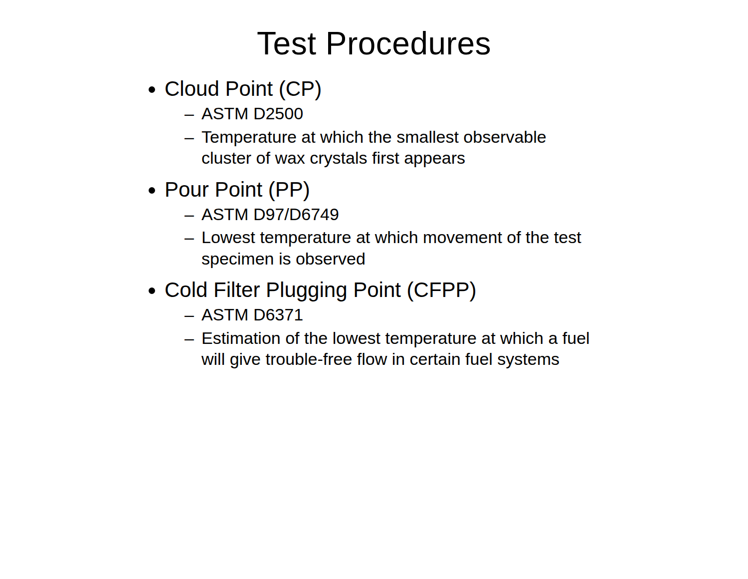Test Procedures
Cloud Point (CP)
ASTM D2500
Temperature at which the smallest observable cluster of wax crystals first appears
Pour Point (PP)
ASTM D97/D6749
Lowest temperature at which movement of the test specimen is observed
Cold Filter Plugging Point (CFPP)
ASTM D6371
Estimation of the lowest temperature at which a fuel will give trouble-free flow in certain fuel systems